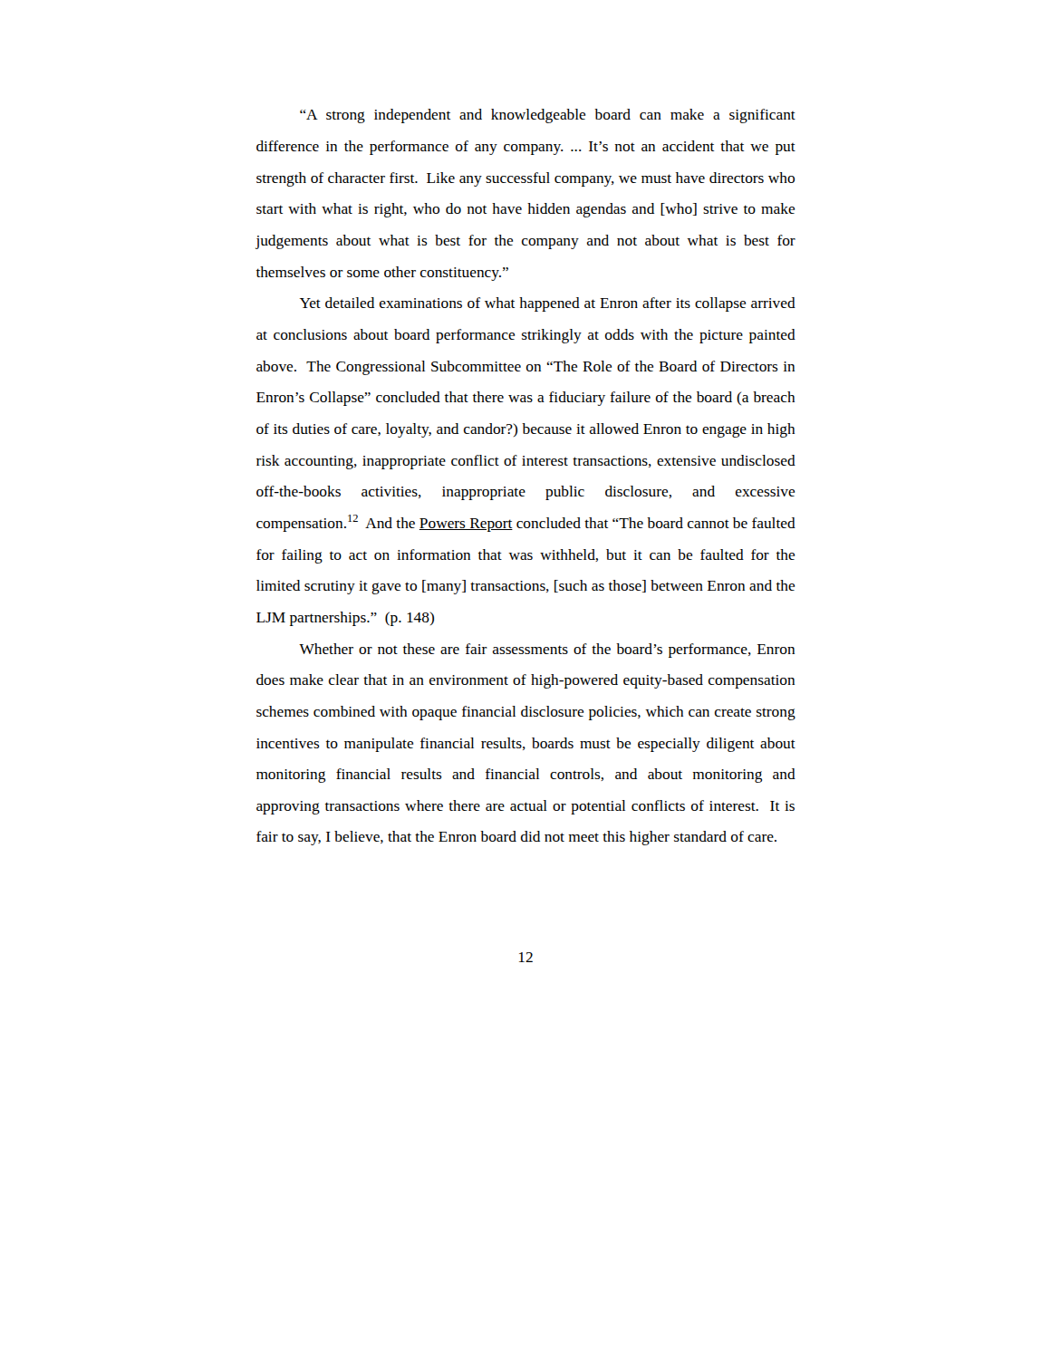“A strong independent and knowledgeable board can make a significant difference in the performance of any company. ... It’s not an accident that we put strength of character first. Like any successful company, we must have directors who start with what is right, who do not have hidden agendas and [who] strive to make judgements about what is best for the company and not about what is best for themselves or some other constituency.”
Yet detailed examinations of what happened at Enron after its collapse arrived at conclusions about board performance strikingly at odds with the picture painted above. The Congressional Subcommittee on “The Role of the Board of Directors in Enron’s Collapse” concluded that there was a fiduciary failure of the board (a breach of its duties of care, loyalty, and candor?) because it allowed Enron to engage in high risk accounting, inappropriate conflict of interest transactions, extensive undisclosed off-the-books activities, inappropriate public disclosure, and excessive compensation.12 And the Powers Report concluded that “The board cannot be faulted for failing to act on information that was withheld, but it can be faulted for the limited scrutiny it gave to [many] transactions, [such as those] between Enron and the LJM partnerships.” (p. 148)
Whether or not these are fair assessments of the board’s performance, Enron does make clear that in an environment of high-powered equity-based compensation schemes combined with opaque financial disclosure policies, which can create strong incentives to manipulate financial results, boards must be especially diligent about monitoring financial results and financial controls, and about monitoring and approving transactions where there are actual or potential conflicts of interest. It is fair to say, I believe, that the Enron board did not meet this higher standard of care.
12